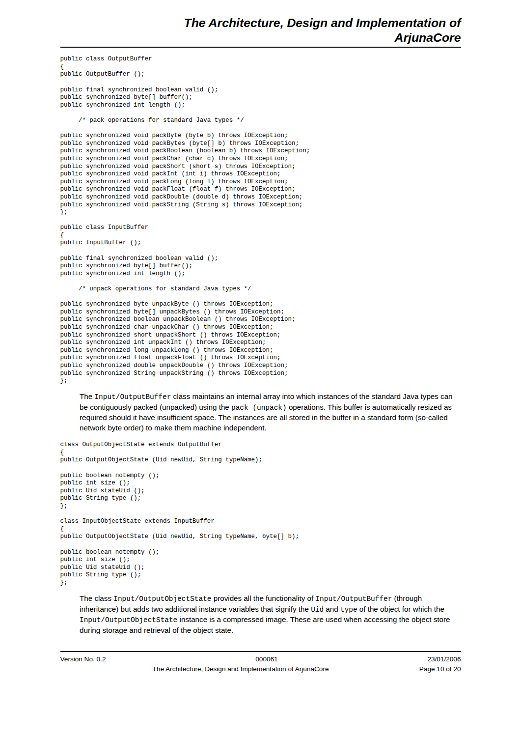The Architecture, Design and Implementation of
ArjunaCore
public class OutputBuffer
{
public OutputBuffer ();

public final synchronized boolean valid ();
public synchronized byte[] buffer();
public synchronized int length ();

     /* pack operations for standard Java types */

public synchronized void packByte (byte b) throws IOException;
public synchronized void packBytes (byte[] b) throws IOException;
public synchronized void packBoolean (boolean b) throws IOException;
public synchronized void packChar (char c) throws IOException;
public synchronized void packShort (short s) throws IOException;
public synchronized void packInt (int i) throws IOException;
public synchronized void packLong (long l) throws IOException;
public synchronized void packFloat (float f) throws IOException;
public synchronized void packDouble (double d) throws IOException;
public synchronized void packString (String s) throws IOException;
};

public class InputBuffer
{
public InputBuffer ();

public final synchronized boolean valid ();
public synchronized byte[] buffer();
public synchronized int length ();

     /* unpack operations for standard Java types */

public synchronized byte unpackByte () throws IOException;
public synchronized byte[] unpackBytes () throws IOException;
public synchronized boolean unpackBoolean () throws IOException;
public synchronized char unpackChar () throws IOException;
public synchronized short unpackShort () throws IOException;
public synchronized int unpackInt () throws IOException;
public synchronized long unpackLong () throws IOException;
public synchronized float unpackFloat () throws IOException;
public synchronized double unpackDouble () throws IOException;
public synchronized String unpackString () throws IOException;
};
The Input/OutputBuffer class maintains an internal array into which instances of the standard Java types can be contiguously packed (unpacked) using the pack (unpack) operations. This buffer is automatically resized as required should it have insufficient space. The instances are all stored in the buffer in a standard form (so-called network byte order) to make them machine independent.
class OutputObjectState extends OutputBuffer
{
public OutputObjectState (Uid newUid, String typeName);

public boolean notempty ();
public int size ();
public Uid stateUid ();
public String type ();
};

class InputObjectState extends InputBuffer
{
public OutputObjectState (Uid newUid, String typeName, byte[] b);

public boolean notempty ();
public int size ();
public Uid stateUid ();
public String type ();
};
The class Input/OutputObjectState provides all the functionality of Input/OutputBuffer (through inheritance) but adds two additional instance variables that signify the Uid and type of the object for which the Input/OutputObjectState instance is a compressed image. These are used when accessing the object store during storage and retrieval of the object state.
Version No. 0.2
000061
23/01/2006
The Architecture, Design and Implementation of ArjunaCore
Page 10 of 20